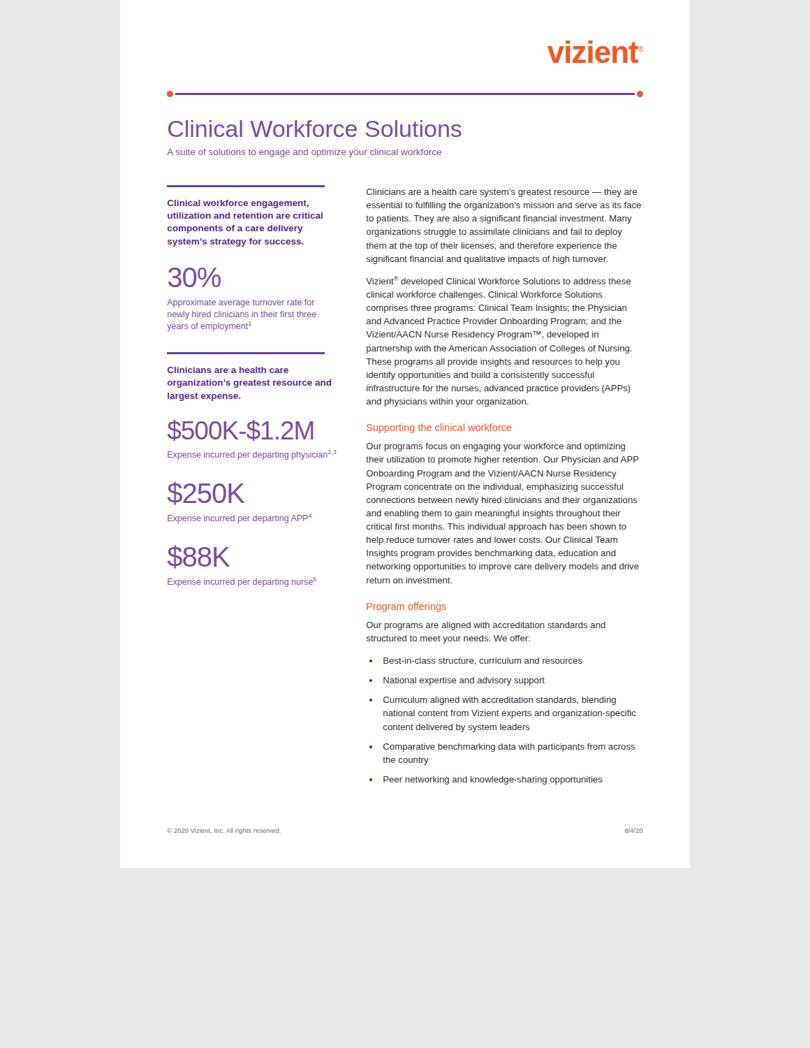vizient®
Clinical Workforce Solutions
A suite of solutions to engage and optimize your clinical workforce
Clinical workforce engagement, utilization and retention are critical components of a care delivery system’s strategy for success.
30%
Approximate average turnover rate for newly hired clinicians in their first three years of employment1
Clinicians are a health care organization’s greatest resource and largest expense.
$500K-$1.2M
Expense incurred per departing physician2,3
$250K
Expense incurred per departing APP4
$88K
Expense incurred per departing nurse5
Clinicians are a health care system’s greatest resource — they are essential to fulfilling the organization’s mission and serve as its face to patients. They are also a significant financial investment. Many organizations struggle to assimilate clinicians and fail to deploy them at the top of their licenses, and therefore experience the significant financial and qualitative impacts of high turnover.
Vizient® developed Clinical Workforce Solutions to address these clinical workforce challenges. Clinical Workforce Solutions comprises three programs: Clinical Team Insights; the Physician and Advanced Practice Provider Onboarding Program; and the Vizient/AACN Nurse Residency Program™, developed in partnership with the American Association of Colleges of Nursing. These programs all provide insights and resources to help you identify opportunities and build a consistently successful infrastructure for the nurses, advanced practice providers (APPs) and physicians within your organization.
Supporting the clinical workforce
Our programs focus on engaging your workforce and optimizing their utilization to promote higher retention. Our Physician and APP Onboarding Program and the Vizient/AACN Nurse Residency Program concentrate on the individual, emphasizing successful connections between newly hired clinicians and their organizations and enabling them to gain meaningful insights throughout their critical first months. This individual approach has been shown to help reduce turnover rates and lower costs. Our Clinical Team Insights program provides benchmarking data, education and networking opportunities to improve care delivery models and drive return on investment.
Program offerings
Our programs are aligned with accreditation standards and structured to meet your needs. We offer:
Best-in-class structure, curriculum and resources
National expertise and advisory support
Curriculum aligned with accreditation standards, blending national content from Vizient experts and organization-specific content delivered by system leaders
Comparative benchmarking data with participants from across the country
Peer networking and knowledge-sharing opportunities
© 2020 Vizient, Inc. All rights reserved. 8/4/20